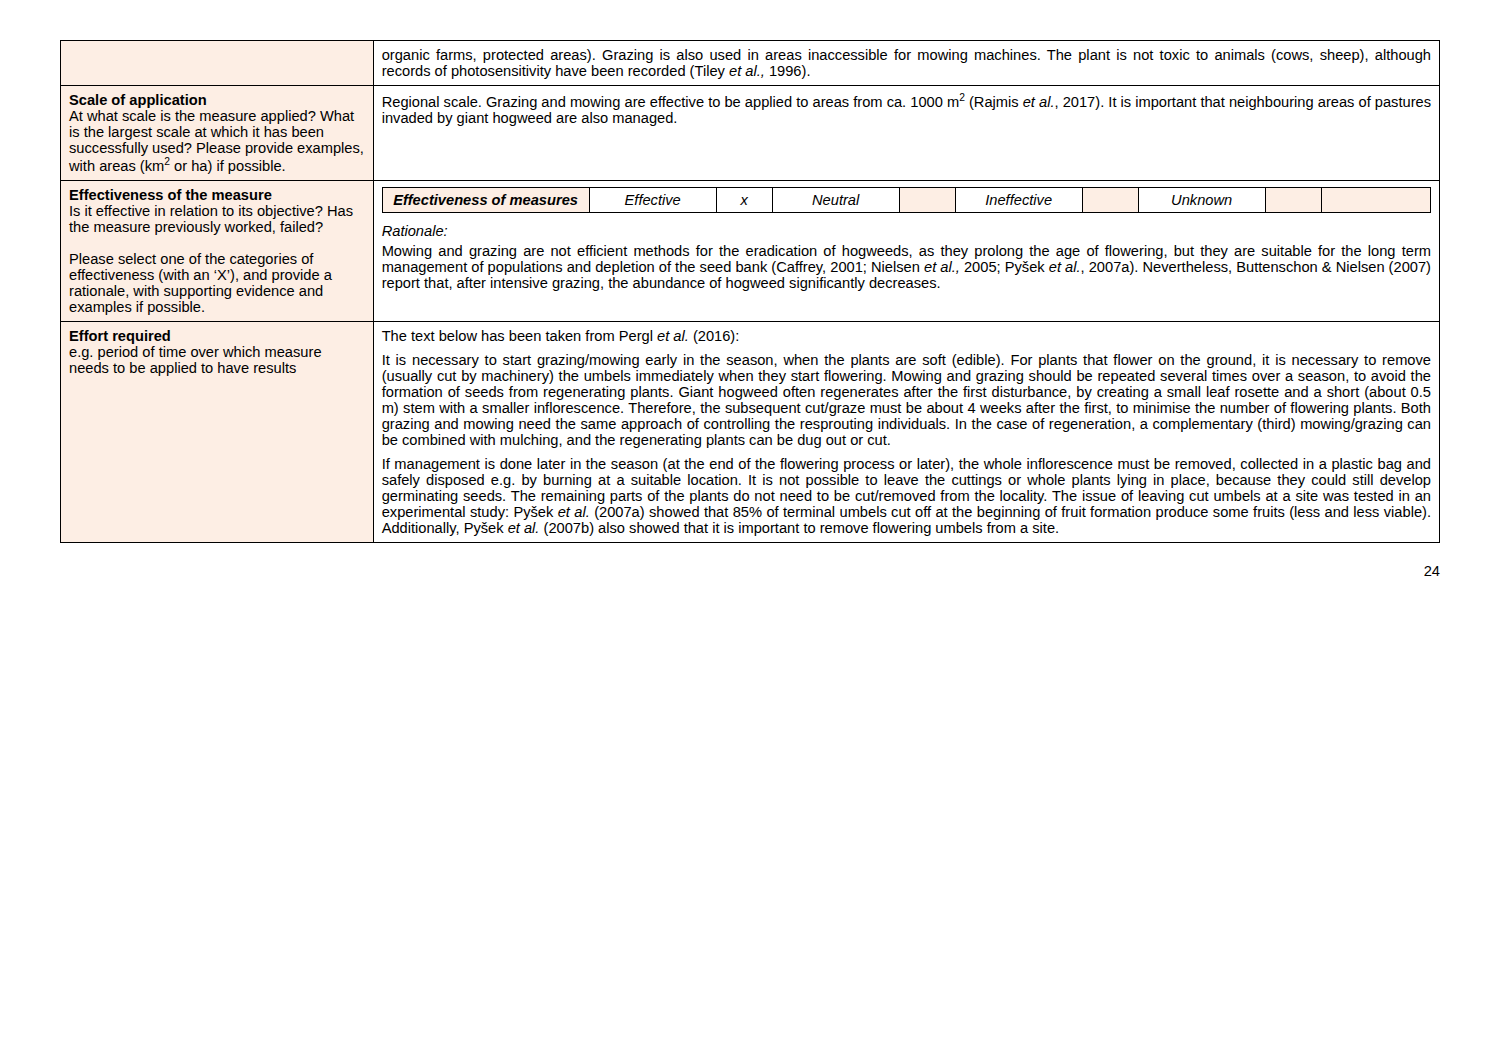| | organic farms, protected areas). Grazing is also used in areas inaccessible for mowing machines. The plant is not toxic to animals (cows, sheep), although records of photosensitivity have been recorded (Tiley et al., 1996). |
| Scale of application At what scale is the measure applied? What is the largest scale at which it has been successfully used? Please provide examples, with areas (km 2 or ha) if possible. | Regional scale. Grazing and mowing are effective to be applied to areas from ca. 1000 m 2 (Rajmis et al. , 2017). It is important that neighbouring areas of pastures invaded by giant hogweed are also managed. |
| Effectiveness of the measure Is it effective in relation to its objective? Has the measure previously worked, failed? Please select one of the categories of effectiveness (with an ‘X’), and provide a rationale, with supporting evidence and examples if possible. | / Effectiveness of measures / Effective / x / Neutral / / Ineffective / / Unknown / / / Rationale : Mowing and grazing are not efficient methods for the eradication of hogweeds, as they prolong the age of flowering, but they are suitable for the long term management of populations and depletion of the seed bank (Caffrey, 2001; Nielsen et al., 2005; Pyšek et al. , 2007a). Nevertheless, Buttenschon & Nielsen (2007) report that, after intensive grazing, the abundance of hogweed significantly decreases. |
| Effort required e.g. period of time over which measure needs to be applied to have results | The text below has been taken from Pergl et al. (2016): It is necessary to start grazing/mowing early in the season, when the plants are soft (edible). For plants that flower on the ground, it is necessary to remove (usually cut by machinery) the umbels immediately when they start flowering. Mowing and grazing should be repeated several times over a season, to avoid the formation of seeds from regenerating plants. Giant hogweed often regenerates after the first disturbance, by creating a small leaf rosette and a short (about 0.5 m) stem with a smaller inflorescence. Therefore, the subsequent cut/graze must be about 4 weeks after the first, to minimise the number of flowering plants. Both grazing and mowing need the same approach of controlling the resprouting individuals. In the case of regeneration, a complementary (third) mowing/grazing can be combined with mulching, and the regenerating plants can be dug out or cut. If management is done later in the season (at the end of the flowering process or later), the whole inflorescence must be removed, collected in a plastic bag and safely disposed e.g. by burning at a suitable location. It is not possible to leave the cuttings or whole plants lying in place, because they could still develop germinating seeds. The remaining parts of the plants do not need to be cut/removed from the locality. The issue of leaving cut umbels at a site was tested in an experimental study: Pyšek et al. (2007a) showed that 85% of terminal umbels cut off at the beginning of fruit formation produce some fruits (less and less viable). Additionally, Pyšek et al. (2007b) also showed that it is important to remove flowering umbels from a site. |
24